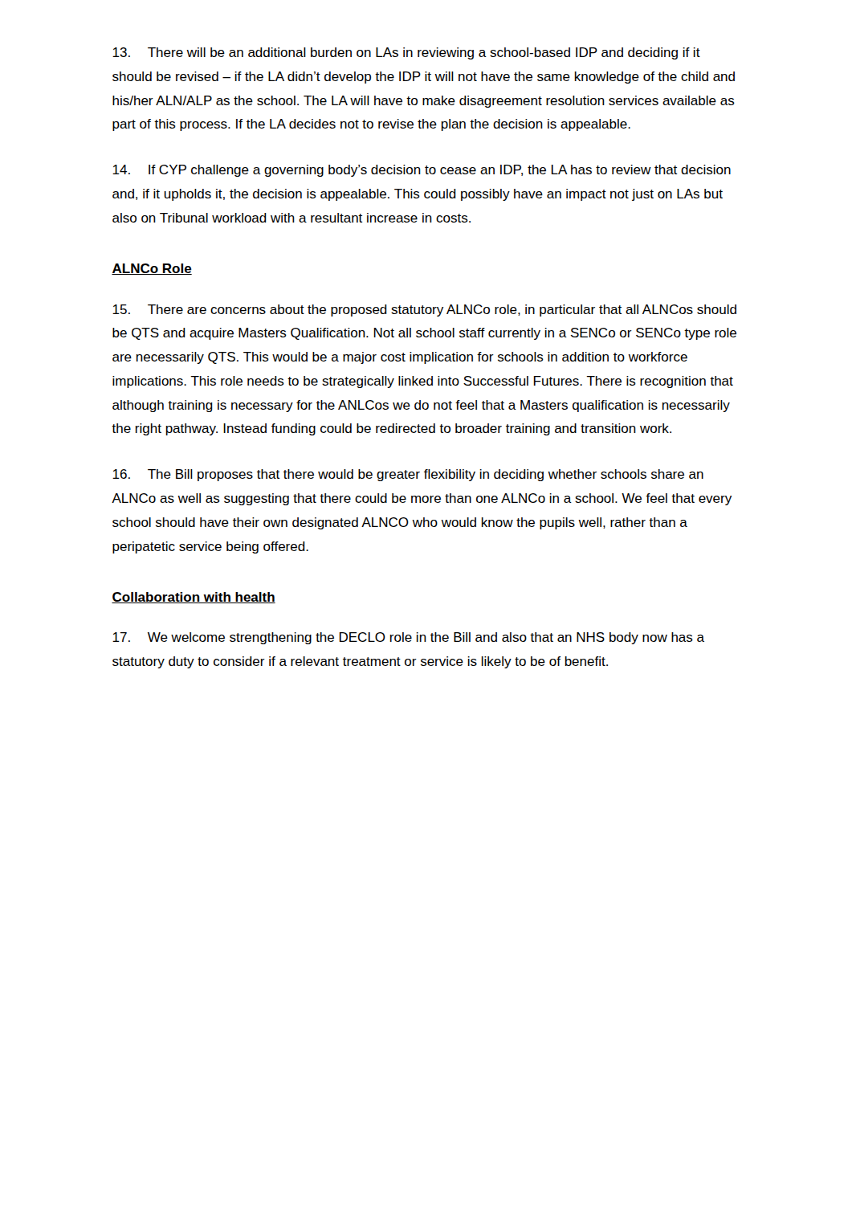13. There will be an additional burden on LAs in reviewing a school-based IDP and deciding if it should be revised – if the LA didn’t develop the IDP it will not have the same knowledge of the child and his/her ALN/ALP as the school. The LA will have to make disagreement resolution services available as part of this process. If the LA decides not to revise the plan the decision is appealable.
14. If CYP challenge a governing body’s decision to cease an IDP, the LA has to review that decision and, if it upholds it, the decision is appealable. This could possibly have an impact not just on LAs but also on Tribunal workload with a resultant increase in costs.
ALNCo Role
15. There are concerns about the proposed statutory ALNCo role, in particular that all ALNCos should be QTS and acquire Masters Qualification. Not all school staff currently in a SENCo or SENCo type role are necessarily QTS. This would be a major cost implication for schools in addition to workforce implications. This role needs to be strategically linked into Successful Futures. There is recognition that although training is necessary for the ANLCos we do not feel that a Masters qualification is necessarily the right pathway. Instead funding could be redirected to broader training and transition work.
16. The Bill proposes that there would be greater flexibility in deciding whether schools share an ALNCo as well as suggesting that there could be more than one ALNCo in a school. We feel that every school should have their own designated ALNCO who would know the pupils well, rather than a peripatetic service being offered.
Collaboration with health
17. We welcome strengthening the DECLO role in the Bill and also that an NHS body now has a statutory duty to consider if a relevant treatment or service is likely to be of benefit.